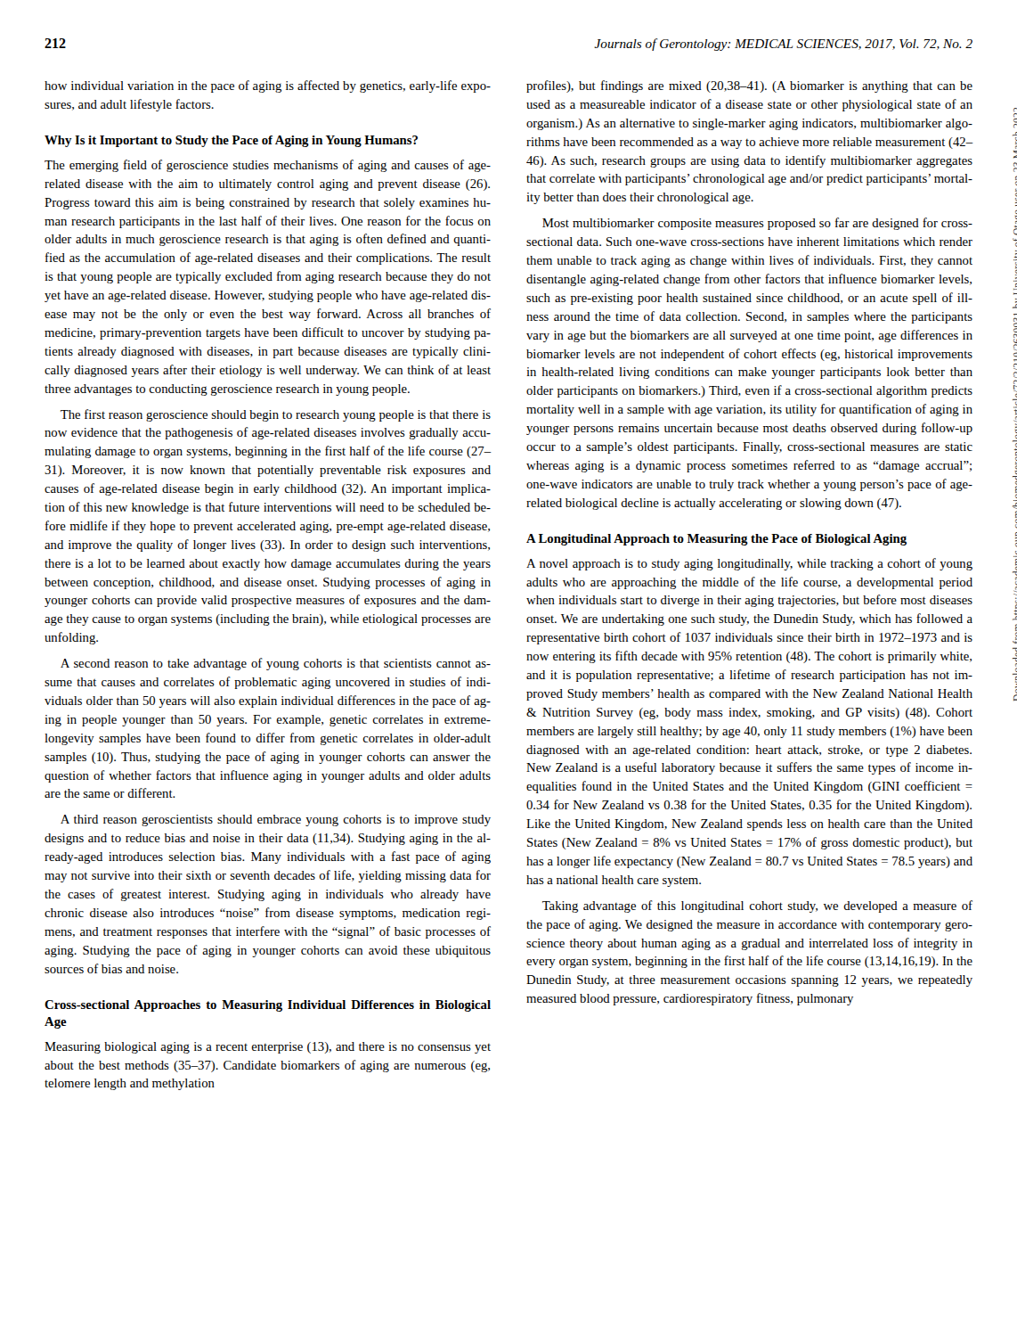212 Journals of Gerontology: MEDICAL SCIENCES, 2017, Vol. 72, No. 2
Downloaded from https://academic.oup.com/biomedgerontology/article/72/2/210/2630031 by University of Otago user on 23 March 2022
how individual variation in the pace of aging is affected by genetics, early-life exposures, and adult lifestyle factors.
Why Is it Important to Study the Pace of Aging in Young Humans?
The emerging field of geroscience studies mechanisms of aging and causes of age-related disease with the aim to ultimately control aging and prevent disease (26). Progress toward this aim is being constrained by research that solely examines human research participants in the last half of their lives. One reason for the focus on older adults in much geroscience research is that aging is often defined and quantified as the accumulation of age-related diseases and their complications. The result is that young people are typically excluded from aging research because they do not yet have an age-related disease. However, studying people who have age-related disease may not be the only or even the best way forward. Across all branches of medicine, primary-prevention targets have been difficult to uncover by studying patients already diagnosed with diseases, in part because diseases are typically clinically diagnosed years after their etiology is well underway. We can think of at least three advantages to conducting geroscience research in young people.
The first reason geroscience should begin to research young people is that there is now evidence that the pathogenesis of age-related diseases involves gradually accumulating damage to organ systems, beginning in the first half of the life course (27–31). Moreover, it is now known that potentially preventable risk exposures and causes of age-related disease begin in early childhood (32). An important implication of this new knowledge is that future interventions will need to be scheduled before midlife if they hope to prevent accelerated aging, pre-empt age-related disease, and improve the quality of longer lives (33). In order to design such interventions, there is a lot to be learned about exactly how damage accumulates during the years between conception, childhood, and disease onset. Studying processes of aging in younger cohorts can provide valid prospective measures of exposures and the damage they cause to organ systems (including the brain), while etiological processes are unfolding.
A second reason to take advantage of young cohorts is that scientists cannot assume that causes and correlates of problematic aging uncovered in studies of individuals older than 50 years will also explain individual differences in the pace of aging in people younger than 50 years. For example, genetic correlates in extreme-longevity samples have been found to differ from genetic correlates in older-adult samples (10). Thus, studying the pace of aging in younger cohorts can answer the question of whether factors that influence aging in younger adults and older adults are the same or different.
A third reason geroscientists should embrace young cohorts is to improve study designs and to reduce bias and noise in their data (11,34). Studying aging in the already-aged introduces selection bias. Many individuals with a fast pace of aging may not survive into their sixth or seventh decades of life, yielding missing data for the cases of greatest interest. Studying aging in individuals who already have chronic disease also introduces “noise” from disease symptoms, medication regimens, and treatment responses that interfere with the “signal” of basic processes of aging. Studying the pace of aging in younger cohorts can avoid these ubiquitous sources of bias and noise.
Cross-sectional Approaches to Measuring Individual Differences in Biological Age
Measuring biological aging is a recent enterprise (13), and there is no consensus yet about the best methods (35–37). Candidate biomarkers of aging are numerous (eg, telomere length and methylation
profiles), but findings are mixed (20,38–41). (A biomarker is anything that can be used as a measureable indicator of a disease state or other physiological state of an organism.) As an alternative to single-marker aging indicators, multibiomarker algorithms have been recommended as a way to achieve more reliable measurement (42–46). As such, research groups are using data to identify multibiomarker aggregates that correlate with participants’ chronological age and/or predict participants’ mortality better than does their chronological age.
Most multibiomarker composite measures proposed so far are designed for cross-sectional data. Such one-wave cross-sections have inherent limitations which render them unable to track aging as change within lives of individuals. First, they cannot disentangle aging-related change from other factors that influence biomarker levels, such as pre-existing poor health sustained since childhood, or an acute spell of illness around the time of data collection. Second, in samples where the participants vary in age but the biomarkers are all surveyed at one time point, age differences in biomarker levels are not independent of cohort effects (eg, historical improvements in health-related living conditions can make younger participants look better than older participants on biomarkers.) Third, even if a cross-sectional algorithm predicts mortality well in a sample with age variation, its utility for quantification of aging in younger persons remains uncertain because most deaths observed during follow-up occur to a sample’s oldest participants. Finally, cross-sectional measures are static whereas aging is a dynamic process sometimes referred to as “damage accrual”; one-wave indicators are unable to truly track whether a young person’s pace of age-related biological decline is actually accelerating or slowing down (47).
A Longitudinal Approach to Measuring the Pace of Biological Aging
A novel approach is to study aging longitudinally, while tracking a cohort of young adults who are approaching the middle of the life course, a developmental period when individuals start to diverge in their aging trajectories, but before most diseases onset. We are undertaking one such study, the Dunedin Study, which has followed a representative birth cohort of 1037 individuals since their birth in 1972–1973 and is now entering its fifth decade with 95% retention (48). The cohort is primarily white, and it is population representative; a lifetime of research participation has not improved Study members’ health as compared with the New Zealand National Health & Nutrition Survey (eg, body mass index, smoking, and GP visits) (48). Cohort members are largely still healthy; by age 40, only 11 study members (1%) have been diagnosed with an age-related condition: heart attack, stroke, or type 2 diabetes. New Zealand is a useful laboratory because it suffers the same types of income inequalities found in the United States and the United Kingdom (GINI coefficient = 0.34 for New Zealand vs 0.38 for the United States, 0.35 for the United Kingdom). Like the United Kingdom, New Zealand spends less on health care than the United States (New Zealand = 8% vs United States = 17% of gross domestic product), but has a longer life expectancy (New Zealand = 80.7 vs United States = 78.5 years) and has a national health care system.
Taking advantage of this longitudinal cohort study, we developed a measure of the pace of aging. We designed the measure in accordance with contemporary geroscience theory about human aging as a gradual and interrelated loss of integrity in every organ system, beginning in the first half of the life course (13,14,16,19). In the Dunedin Study, at three measurement occasions spanning 12 years, we repeatedly measured blood pressure, cardiorespiratory fitness, pulmonary